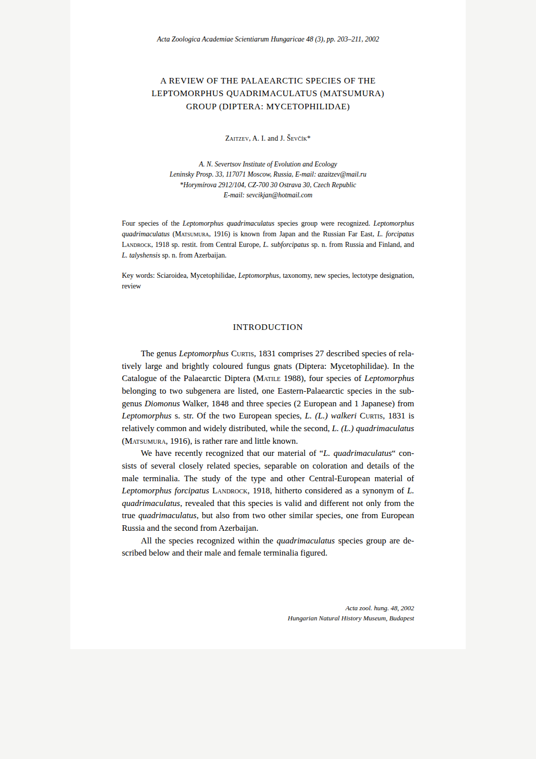Acta Zoologica Academiae Scientiarum Hungaricae 48 (3), pp. 203–211, 2002
A review of the Palaearctic species of the
Leptomorphus quadrimaculatus (Matsumura)
group (Diptera: Mycetophilidae)
Zaitzev, A. I. and J. Ševčík*
A. N. Severtsov Institute of Evolution and Ecology
Leninsky Prosp. 33, 117071 Moscow, Russia, E-mail: azaitzev@mail.ru
*Horymírova 2912/104, CZ-700 30 Ostrava 30, Czech Republic
E-mail: sevcikjan@hotmail.com
Four species of the Leptomorphus quadrimaculatus species group were recognized. Leptomorphus quadrimaculatus (Matsumura, 1916) is known from Japan and the Russian Far East, L. forcipatus Landrock, 1918 sp. restit. from Central Europe, L. subforcipatus sp. n. from Russia and Finland, and L. talyshensis sp. n. from Azerbaijan.
Key words: Sciaroidea, Mycetophilidae, Leptomorphus, taxonomy, new species, lectotype designation, review
INTRODUCTION
The genus Leptomorphus Curtis, 1831 comprises 27 described species of relatively large and brightly coloured fungus gnats (Diptera: Mycetophilidae). In the Catalogue of the Palaearctic Diptera (Matile 1988), four species of Leptomorphus belonging to two subgenera are listed, one Eastern-Palaearctic species in the subgenus Diomonus Walker, 1848 and three species (2 European and 1 Japanese) from Leptomorphus s. str. Of the two European species, L. (L.) walkeri Curtis, 1831 is relatively common and widely distributed, while the second, L. (L.) quadrimaculatus (Matsumura, 1916), is rather rare and little known.
We have recently recognized that our material of “L. quadrimaculatus“ consists of several closely related species, separable on coloration and details of the male terminalia. The study of the type and other Central-European material of Leptomorphus forcipatus Landrock, 1918, hitherto considered as a synonym of L. quadrimaculatus, revealed that this species is valid and different not only from the true quadrimaculatus, but also from two other similar species, one from European Russia and the second from Azerbaijan.
All the species recognized within the quadrimaculatus species group are described below and their male and female terminalia figured.
Acta zool. hung. 48, 2002
Hungarian Natural History Museum, Budapest